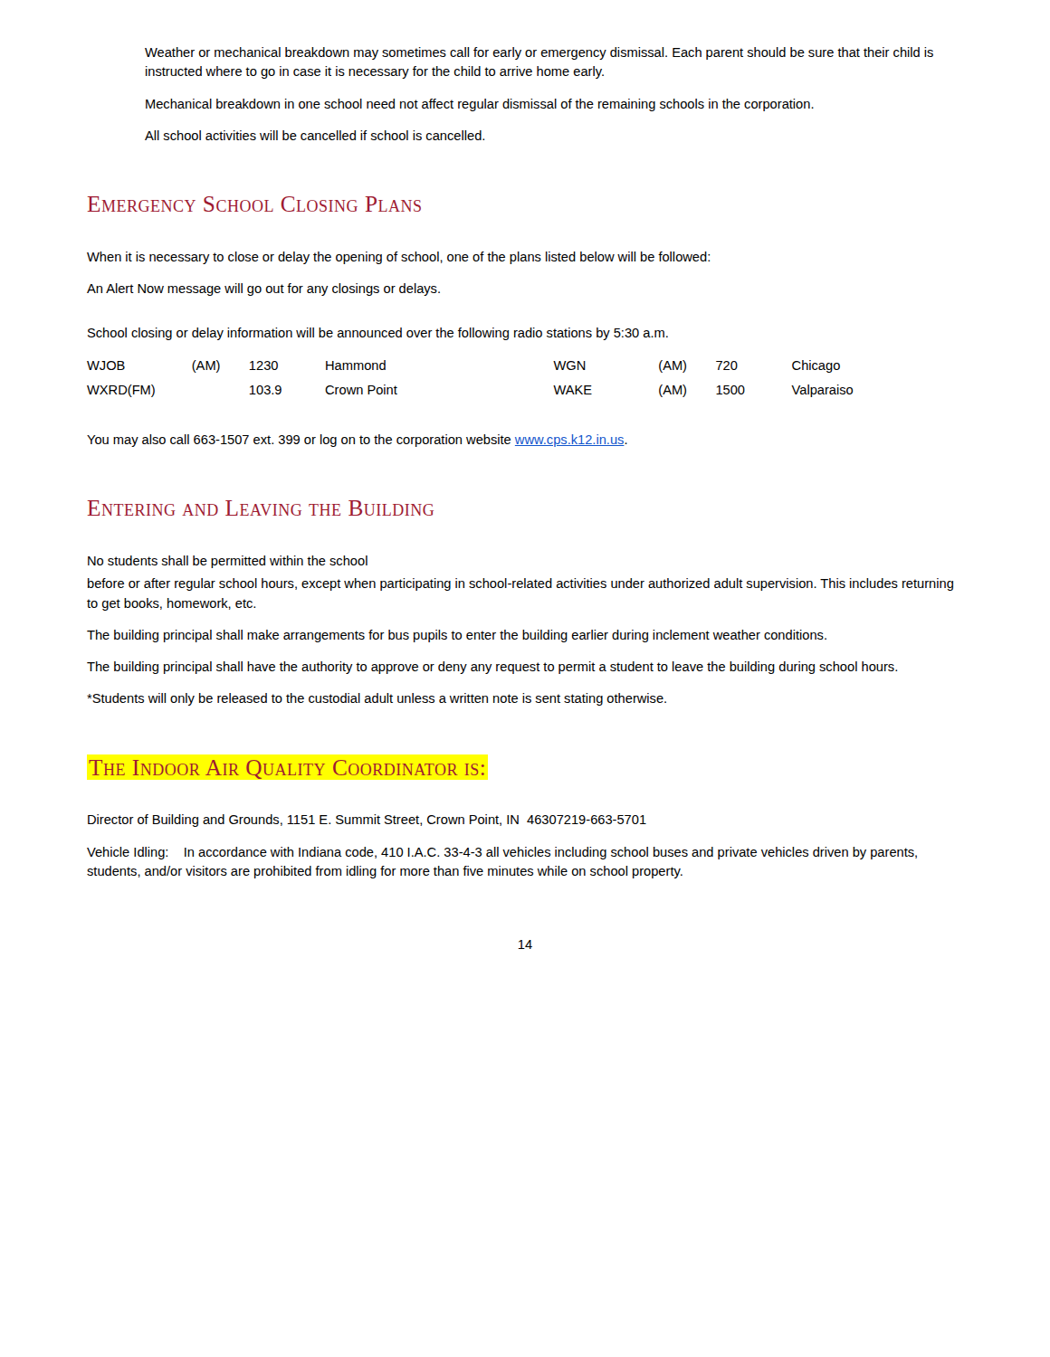Weather or mechanical breakdown may sometimes call for early or emergency dismissal. Each parent should be sure that their child is instructed where to go in case it is necessary for the child to arrive home early.
Mechanical breakdown in one school need not affect regular dismissal of the remaining schools in the corporation.
All school activities will be cancelled if school is cancelled.
Emergency School Closing Plans
When it is necessary to close or delay the opening of school, one of the plans listed below will be followed:
An Alert Now message will go out for any closings or delays.
School closing or delay information will be announced over the following radio stations by 5:30 a.m.
| WJOB | (AM) | 1230 | Hammond | | WGN | (AM) | 720 | Chicago |
| WXRD(FM) | | 103.9 | Crown Point | | WAKE | (AM) | 1500 | Valparaiso |
You may also call 663-1507 ext. 399 or log on to the corporation website www.cps.k12.in.us.
Entering and Leaving the Building
No students shall be permitted within the school
before or after regular school hours, except when participating in school-related activities under authorized adult supervision. This includes returning to get books, homework, etc.
The building principal shall make arrangements for bus pupils to enter the building earlier during inclement weather conditions.
The building principal shall have the authority to approve or deny any request to permit a student to leave the building during school hours.
*Students will only be released to the custodial adult unless a written note is sent stating otherwise.
The Indoor Air Quality Coordinator is:
Director of Building and Grounds, 1151 E. Summit Street, Crown Point, IN 46307219-663-5701
Vehicle Idling: In accordance with Indiana code, 410 I.A.C. 33-4-3 all vehicles including school buses and private vehicles driven by parents, students, and/or visitors are prohibited from idling for more than five minutes while on school property.
14